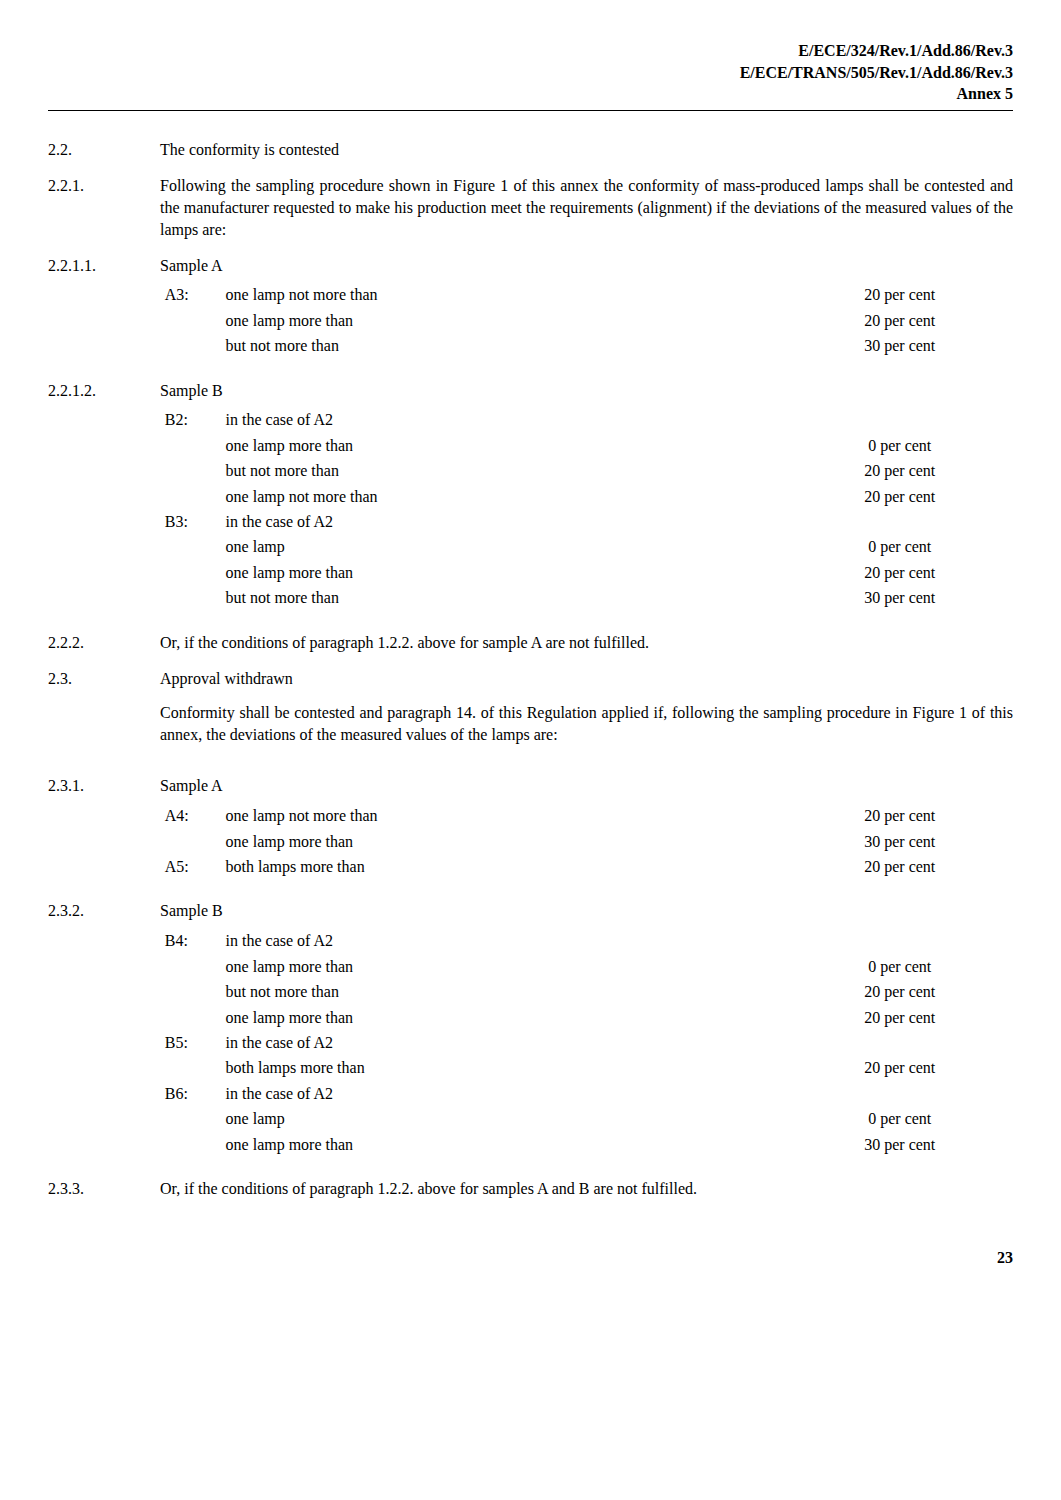E/ECE/324/Rev.1/Add.86/Rev.3 E/ECE/TRANS/505/Rev.1/Add.86/Rev.3 Annex 5
2.2.
The conformity is contested
2.2.1.
Following the sampling procedure shown in Figure 1 of this annex the conformity of mass-produced lamps shall be contested and the manufacturer requested to make his production meet the requirements (alignment) if the deviations of the measured values of the lamps are:
2.2.1.1.
Sample A
| A3: | one lamp not more than | 20 per cent |
| | one lamp more than | 20 per cent |
| | but not more than | 30 per cent |
2.2.1.2.
Sample B
| B2: | in the case of A2 | |
| | one lamp more than | 0 per cent |
| | but not more than | 20 per cent |
| | one lamp not more than | 20 per cent |
| B3: | in the case of A2 | |
| | one lamp | 0 per cent |
| | one lamp more than | 20 per cent |
| | but not more than | 30 per cent |
2.2.2.
Or, if the conditions of paragraph 1.2.2. above for sample A are not fulfilled.
2.3.
Approval withdrawn
Conformity shall be contested and paragraph 14. of this Regulation applied if, following the sampling procedure in Figure 1 of this annex, the deviations of the measured values of the lamps are:
2.3.1.
Sample A
| A4: | one lamp not more than | 20 per cent |
| | one lamp more than | 30 per cent |
| A5: | both lamps more than | 20 per cent |
2.3.2.
Sample B
| B4: | in the case of A2 | |
| | one lamp more than | 0 per cent |
| | but not more than | 20 per cent |
| | one lamp more than | 20 per cent |
| B5: | in the case of A2 | |
| | both lamps more than | 20 per cent |
| B6: | in the case of A2 | |
| | one lamp | 0 per cent |
| | one lamp more than | 30 per cent |
2.3.3.
Or, if the conditions of paragraph 1.2.2. above for samples A and B are not fulfilled.
23